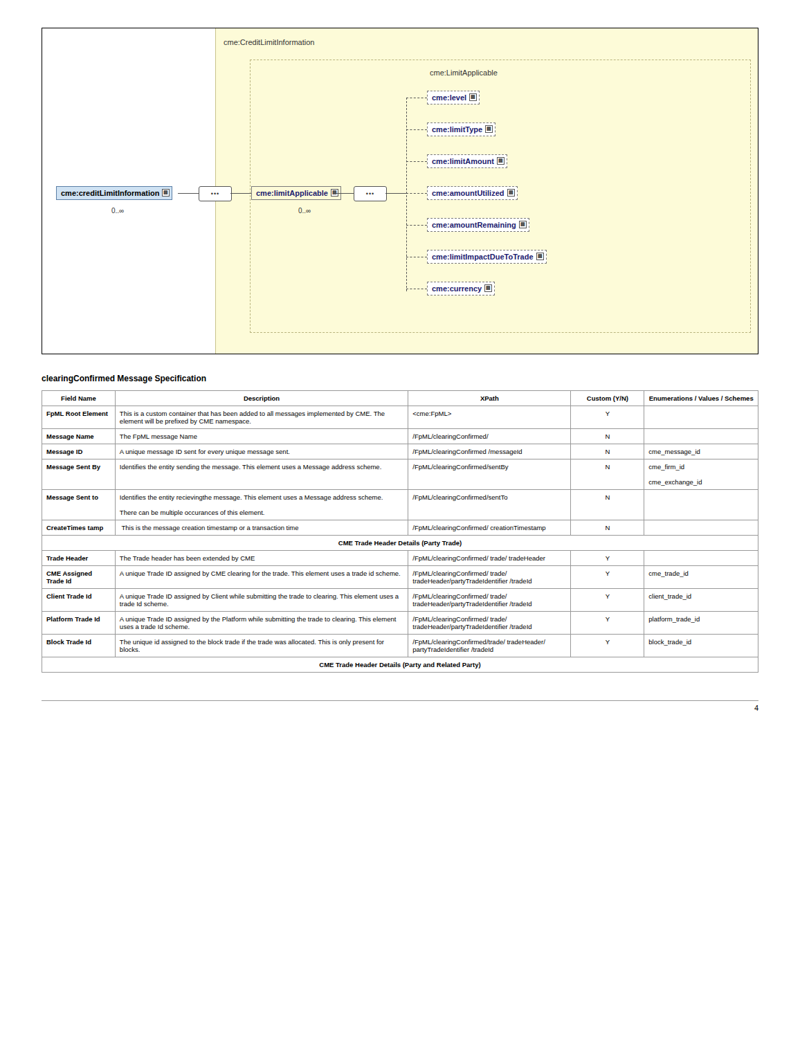cme:CreditLimitInformation
cme:LimitApplicable
cme:creditLimitInformation▤
0..∞
cme:limitApplicable▤
0..∞
cme:level▤
cme:limitType▤
cme:limitAmount▤
cme:amountUtilized▤
cme:amountRemaining▤
cme:limitImpactDueToTrade▤
cme:currency▤
clearingConfirmed Message Specification
| Field Name | Description | XPath | Custom (Y/N) | Enumerations / Values / Schemes |
| --- | --- | --- | --- | --- |
| FpML Root Element | This is a custom container that has been added to all messages implemented by CME. The element will be prefixed by CME namespace. | <cme:FpML> | Y | |
| Message Name | The FpML message Name | /FpML/clearingConfirmed/ | N | |
| Message ID | A unique message ID sent for every unique message sent. | /FpML/clearingConfirmed /messageId | N | cme_message_id |
| Message Sent By | Identifies the entity sending the message. This element uses a Message address scheme. | /FpML/clearingConfirmed/sentBy | N | cme_firm_id cme_exchange_id |
| Message Sent to | Identifies the entity recievingthe message. This element uses a Message address scheme. There can be multiple occurances of this element. | /FpML/clearingConfirmed/sentTo | N | |
| CreateTimes tamp | This is the message creation timestamp or a transaction time | /FpML/clearingConfirmed/ creationTimestamp | N | |
| CME Trade Header Details (Party Trade) |
| Trade Header | The Trade header has been extended by CME | /FpML/clearingConfirmed/ trade/ tradeHeader | Y | |
| CME Assigned Trade Id | A unique Trade ID assigned by CME clearing for the trade. This element uses a trade id scheme. | /FpML/clearingConfirmed/ trade/ tradeHeader/partyTradeIdentifier /tradeId | Y | cme_trade_id |
| Client Trade Id | A unique Trade ID assigned by Client while submitting the trade to clearing. This element uses a trade Id scheme. | /FpML/clearingConfirmed/ trade/ tradeHeader/partyTradeIdentifier /tradeId | Y | client_trade_id |
| Platform Trade Id | A unique Trade ID assigned by the Platform while submitting the trade to clearing. This element uses a trade Id scheme. | /FpML/clearingConfirmed/ trade/ tradeHeader/partyTradeIdentifier /tradeId | Y | platform_trade_id |
| Block Trade Id | The unique id assigned to the block trade if the trade was allocated. This is only present for blocks. | /FpML/clearingConfirmed/trade/ tradeHeader/ partyTradeIdentifier /tradeId | Y | block_trade_id |
| CME Trade Header Details (Party and Related Party) |
4